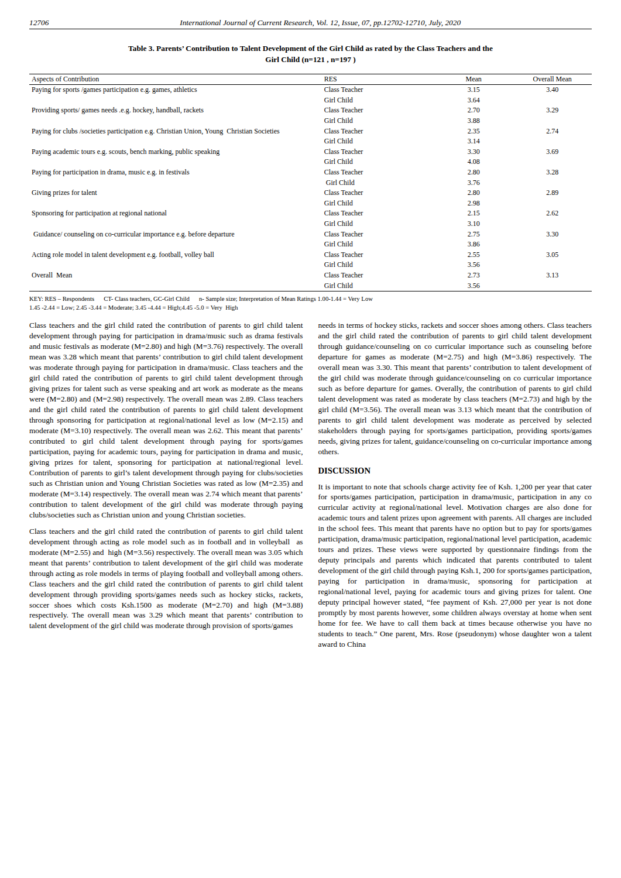12706 International Journal of Current Research, Vol. 12, Issue, 07, pp.12702-12710, July, 2020
Table 3. Parents’ Contribution to Talent Development of the Girl Child as rated by the Class Teachers and the
Girl Child (n=121 , n=197 )
| Aspects of Contribution | RES | Mean | Overall Mean |
| --- | --- | --- | --- |
| Paying for sports /games participation e.g. games, athletics | Class Teacher | 3.15 | 3.40 |
| | Girl Child | 3.64 | |
| Providing sports/ games needs .e.g. hockey, handball, rackets | Class Teacher | 2.70 | 3.29 |
| | Girl Child | 3.88 | |
| Paying for clubs /societies participation e.g. Christian Union, Young Christian Societies | Class Teacher | 2.35 | 2.74 |
| | Girl Child | 3.14 | |
| Paying academic tours e.g. scouts, bench marking, public speaking | Class Teacher | 3.30 | 3.69 |
| | Girl Child | 4.08 | |
| Paying for participation in drama, music e.g. in festivals | Class Teacher | 2.80 | 3.28 |
| | Girl Child | 3.76 | |
| Giving prizes for talent | Class Teacher | 2.80 | 2.89 |
| | Girl Child | 2.98 | |
| Sponsoring for participation at regional national | Class Teacher | 2.15 | 2.62 |
| | Girl Child | 3.10 | |
| Guidance/ counseling on co-curricular importance e.g. before departure | Class Teacher | 2.75 | 3.30 |
| | Girl Child | 3.86 | |
| Acting role model in talent development e.g. football, volley ball | Class Teacher | 2.55 | 3.05 |
| | Girl Child | 3.56 | |
| Overall Mean | Class Teacher | 2.73 | 3.13 |
| | Girl Child | 3.56 | |
KEY: RES – Respondents CT- Class teachers, GC-Girl Child n- Sample size; Interpretation of Mean Ratings 1.00-1.44 = Very Low
1.45 -2.44 = Low; 2.45 -3.44 = Moderate; 3.45 -4.44 = High;4.45 -5.0 = Very High
Class teachers and the girl child rated the contribution of parents to girl child talent development through paying for participation in drama/music such as drama festivals and music festivals as moderate (M=2.80) and high (M=3.76) respectively. The overall mean was 3.28 which meant that parents’ contribution to girl child talent development was moderate through paying for participation in drama/music. Class teachers and the girl child rated the contribution of parents to girl child talent development through giving prizes for talent such as verse speaking and art work as moderate as the means were (M=2.80) and (M=2.98) respectively. The overall mean was 2.89. Class teachers and the girl child rated the contribution of parents to girl child talent development through sponsoring for participation at regional/national level as low (M=2.15) and moderate (M=3.10) respectively. The overall mean was 2.62. This meant that parents’ contributed to girl child talent development through paying for sports/games participation, paying for academic tours, paying for participation in drama and music, giving prizes for talent, sponsoring for participation at national/regional level. Contribution of parents to girl’s talent development through paying for clubs/societies such as Christian union and Young Christian Societies was rated as low (M=2.35) and moderate (M=3.14) respectively. The overall mean was 2.74 which meant that parents’ contribution to talent development of the girl child was moderate through paying clubs/societies such as Christian union and young Christian societies.
Class teachers and the girl child rated the contribution of parents to girl child talent development through acting as role model such as in football and in volleyball as moderate (M=2.55) and high (M=3.56) respectively. The overall mean was 3.05 which meant that parents’ contribution to talent development of the girl child was moderate through acting as role models in terms of playing football and volleyball among others. Class teachers and the girl child rated the contribution of parents to girl child talent development through providing sports/games needs such as hockey sticks, rackets, soccer shoes which costs Ksh.1500 as moderate (M=2.70) and high (M=3.88) respectively. The overall mean was 3.29 which meant that parents’ contribution to talent development of the girl child was moderate through provision of sports/games
needs in terms of hockey sticks, rackets and soccer shoes among others. Class teachers and the girl child rated the contribution of parents to girl child talent development through guidance/counseling on co curricular importance such as counseling before departure for games as moderate (M=2.75) and high (M=3.86) respectively. The overall mean was 3.30. This meant that parents’ contribution to talent development of the girl child was moderate through guidance/counseling on co curricular importance such as before departure for games. Overally, the contribution of parents to girl child talent development was rated as moderate by class teachers (M=2.73) and high by the girl child (M=3.56). The overall mean was 3.13 which meant that the contribution of parents to girl child talent development was moderate as perceived by selected stakeholders through paying for sports/games participation, providing sports/games needs, giving prizes for talent, guidance/counseling on co-curricular importance among others.
DISCUSSION
It is important to note that schools charge activity fee of Ksh. 1,200 per year that cater for sports/games participation, participation in drama/music, participation in any co curricular activity at regional/national level. Motivation charges are also done for academic tours and talent prizes upon agreement with parents. All charges are included in the school fees. This meant that parents have no option but to pay for sports/games participation, drama/music participation, regional/national level participation, academic tours and prizes. These views were supported by questionnaire findings from the deputy principals and parents which indicated that parents contributed to talent development of the girl child through paying Ksh.1, 200 for sports/games participation, paying for participation in drama/music, sponsoring for participation at regional/national level, paying for academic tours and giving prizes for talent. One deputy principal however stated, “fee payment of Ksh. 27,000 per year is not done promptly by most parents however, some children always overstay at home when sent home for fee. We have to call them back at times because otherwise you have no students to teach.” One parent, Mrs. Rose (pseudonym) whose daughter won a talent award to China